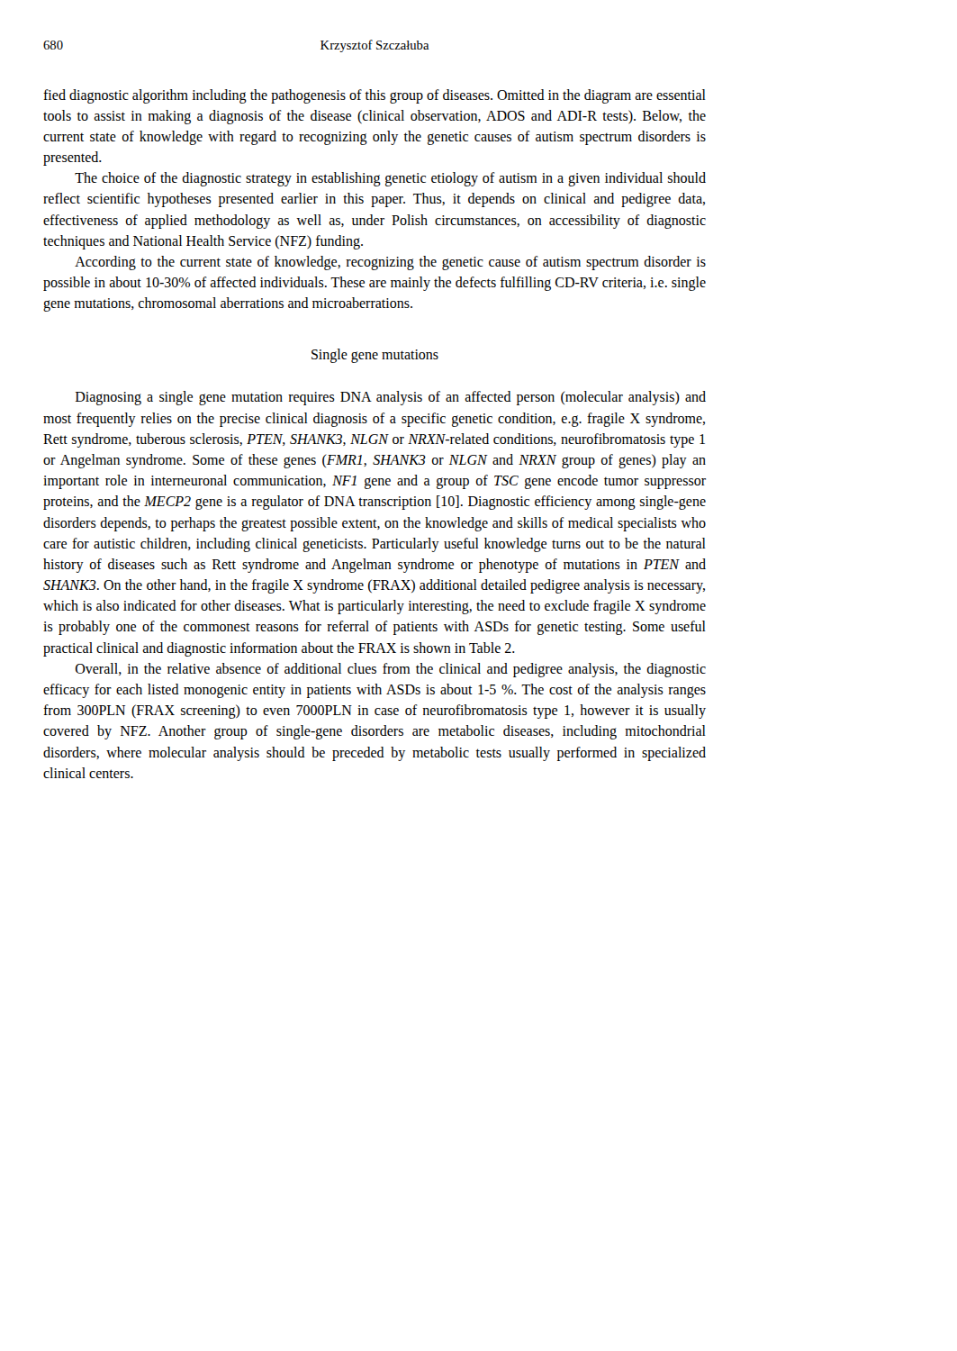680 Krzysztof Szczałuba
fied diagnostic algorithm including the pathogenesis of this group of diseases. Omitted in the diagram are essential tools to assist in making a diagnosis of the disease (clinical observation, ADOS and ADI-R tests). Below, the current state of knowledge with regard to recognizing only the genetic causes of autism spectrum disorders is presented.
The choice of the diagnostic strategy in establishing genetic etiology of autism in a given individual should reflect scientific hypotheses presented earlier in this paper. Thus, it depends on clinical and pedigree data, effectiveness of applied methodology as well as, under Polish circumstances, on accessibility of diagnostic techniques and National Health Service (NFZ) funding.
According to the current state of knowledge, recognizing the genetic cause of autism spectrum disorder is possible in about 10-30% of affected individuals. These are mainly the defects fulfilling CD-RV criteria, i.e. single gene mutations, chromosomal aberrations and microaberrations.
Single gene mutations
Diagnosing a single gene mutation requires DNA analysis of an affected person (molecular analysis) and most frequently relies on the precise clinical diagnosis of a specific genetic condition, e.g. fragile X syndrome, Rett syndrome, tuberous sclerosis, PTEN, SHANK3, NLGN or NRXN-related conditions, neurofibromatosis type 1 or Angelman syndrome. Some of these genes (FMR1, SHANK3 or NLGN and NRXN group of genes) play an important role in interneuronal communication, NF1 gene and a group of TSC gene encode tumor suppressor proteins, and the MECP2 gene is a regulator of DNA transcription [10]. Diagnostic efficiency among single-gene disorders depends, to perhaps the greatest possible extent, on the knowledge and skills of medical specialists who care for autistic children, including clinical geneticists. Particularly useful knowledge turns out to be the natural history of diseases such as Rett syndrome and Angelman syndrome or phenotype of mutations in PTEN and SHANK3. On the other hand, in the fragile X syndrome (FRAX) additional detailed pedigree analysis is necessary, which is also indicated for other diseases. What is particularly interesting, the need to exclude fragile X syndrome is probably one of the commonest reasons for referral of patients with ASDs for genetic testing. Some useful practical clinical and diagnostic information about the FRAX is shown in Table 2.
Overall, in the relative absence of additional clues from the clinical and pedigree analysis, the diagnostic efficacy for each listed monogenic entity in patients with ASDs is about 1-5 %. The cost of the analysis ranges from 300PLN (FRAX screening) to even 7000PLN in case of neurofibromatosis type 1, however it is usually covered by NFZ. Another group of single-gene disorders are metabolic diseases, including mitochondrial disorders, where molecular analysis should be preceded by metabolic tests usually performed in specialized clinical centers.